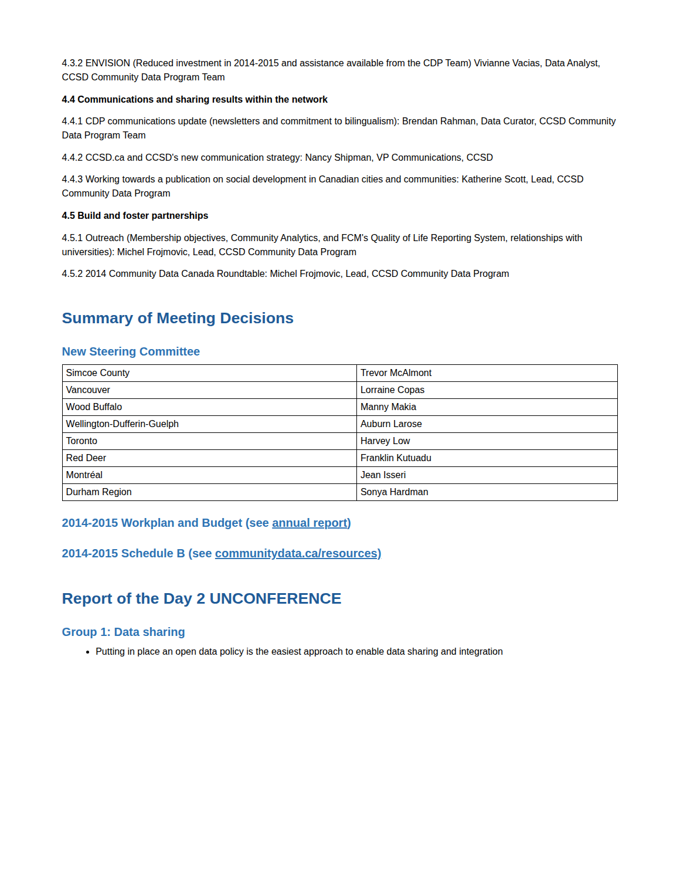4.3.2 ENVISION (Reduced investment in 2014-2015 and assistance available from the CDP Team) Vivianne Vacias, Data Analyst, CCSD Community Data Program Team
4.4 Communications and sharing results within the network
4.4.1 CDP communications update (newsletters and commitment to bilingualism): Brendan Rahman, Data Curator, CCSD Community Data Program Team
4.4.2 CCSD.ca and CCSD's new communication strategy: Nancy Shipman, VP Communications, CCSD
4.4.3 Working towards a publication on social development in Canadian cities and communities: Katherine Scott, Lead, CCSD Community Data Program
4.5 Build and foster partnerships
4.5.1 Outreach (Membership objectives, Community Analytics, and FCM's Quality of Life Reporting System, relationships with universities): Michel Frojmovic, Lead, CCSD Community Data Program
4.5.2 2014 Community Data Canada Roundtable: Michel Frojmovic, Lead, CCSD Community Data Program
Summary of Meeting Decisions
New Steering Committee
| Simcoe County | Trevor McAlmont |
| Vancouver | Lorraine Copas |
| Wood Buffalo | Manny Makia |
| Wellington-Dufferin-Guelph | Auburn Larose |
| Toronto | Harvey Low |
| Red Deer | Franklin Kutuadu |
| Montréal | Jean Isseri |
| Durham Region | Sonya Hardman |
2014-2015 Workplan and Budget (see annual report)
2014-2015 Schedule B (see communitydata.ca/resources)
Report of the Day 2 UNCONFERENCE
Group 1: Data sharing
Putting in place an open data policy is the easiest approach to enable data sharing and integration